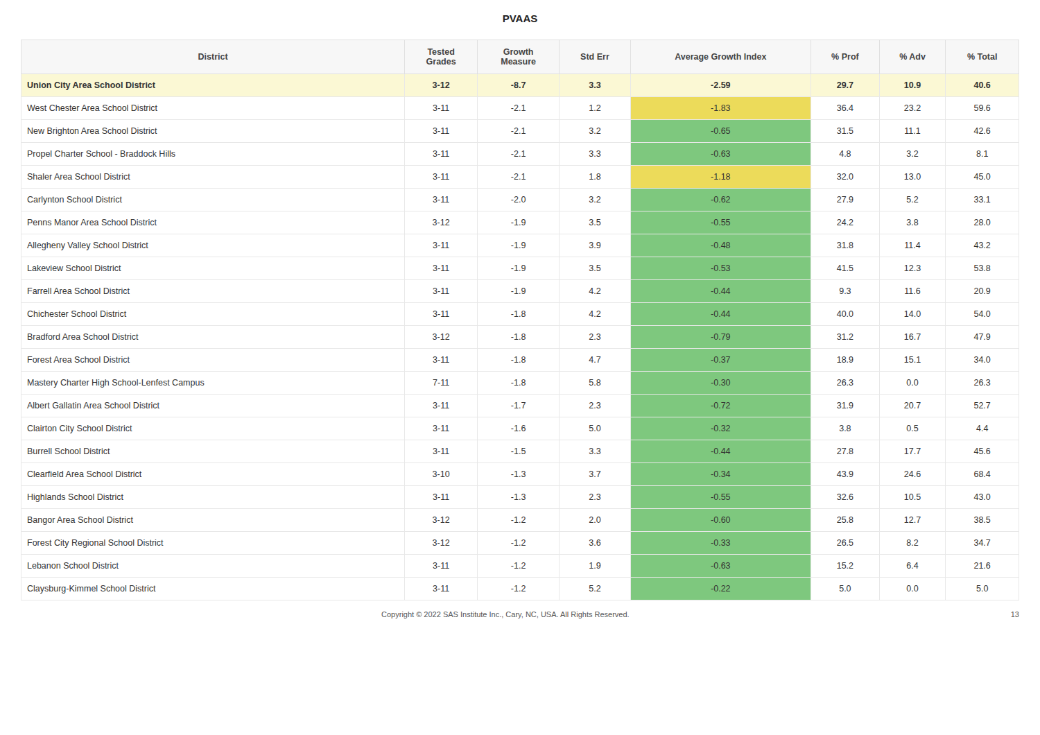PVAAS
| District | Tested Grades | Growth Measure | Std Err | Average Growth Index | % Prof | % Adv | % Total |
| --- | --- | --- | --- | --- | --- | --- | --- |
| Union City Area School District | 3-12 | -8.7 | 3.3 | -2.59 | 29.7 | 10.9 | 40.6 |
| West Chester Area School District | 3-11 | -2.1 | 1.2 | -1.83 | 36.4 | 23.2 | 59.6 |
| New Brighton Area School District | 3-11 | -2.1 | 3.2 | -0.65 | 31.5 | 11.1 | 42.6 |
| Propel Charter School - Braddock Hills | 3-11 | -2.1 | 3.3 | -0.63 | 4.8 | 3.2 | 8.1 |
| Shaler Area School District | 3-11 | -2.1 | 1.8 | -1.18 | 32.0 | 13.0 | 45.0 |
| Carlynton School District | 3-11 | -2.0 | 3.2 | -0.62 | 27.9 | 5.2 | 33.1 |
| Penns Manor Area School District | 3-12 | -1.9 | 3.5 | -0.55 | 24.2 | 3.8 | 28.0 |
| Allegheny Valley School District | 3-11 | -1.9 | 3.9 | -0.48 | 31.8 | 11.4 | 43.2 |
| Lakeview School District | 3-11 | -1.9 | 3.5 | -0.53 | 41.5 | 12.3 | 53.8 |
| Farrell Area School District | 3-11 | -1.9 | 4.2 | -0.44 | 9.3 | 11.6 | 20.9 |
| Chichester School District | 3-11 | -1.8 | 4.2 | -0.44 | 40.0 | 14.0 | 54.0 |
| Bradford Area School District | 3-12 | -1.8 | 2.3 | -0.79 | 31.2 | 16.7 | 47.9 |
| Forest Area School District | 3-11 | -1.8 | 4.7 | -0.37 | 18.9 | 15.1 | 34.0 |
| Mastery Charter High School-Lenfest Campus | 7-11 | -1.8 | 5.8 | -0.30 | 26.3 | 0.0 | 26.3 |
| Albert Gallatin Area School District | 3-11 | -1.7 | 2.3 | -0.72 | 31.9 | 20.7 | 52.7 |
| Clairton City School District | 3-11 | -1.6 | 5.0 | -0.32 | 3.8 | 0.5 | 4.4 |
| Burrell School District | 3-11 | -1.5 | 3.3 | -0.44 | 27.8 | 17.7 | 45.6 |
| Clearfield Area School District | 3-10 | -1.3 | 3.7 | -0.34 | 43.9 | 24.6 | 68.4 |
| Highlands School District | 3-11 | -1.3 | 2.3 | -0.55 | 32.6 | 10.5 | 43.0 |
| Bangor Area School District | 3-12 | -1.2 | 2.0 | -0.60 | 25.8 | 12.7 | 38.5 |
| Forest City Regional School District | 3-12 | -1.2 | 3.6 | -0.33 | 26.5 | 8.2 | 34.7 |
| Lebanon School District | 3-11 | -1.2 | 1.9 | -0.63 | 15.2 | 6.4 | 21.6 |
| Claysburg-Kimmel School District | 3-11 | -1.2 | 5.2 | -0.22 | 5.0 | 0.0 | 5.0 |
Copyright © 2022 SAS Institute Inc., Cary, NC, USA. All Rights Reserved. 13